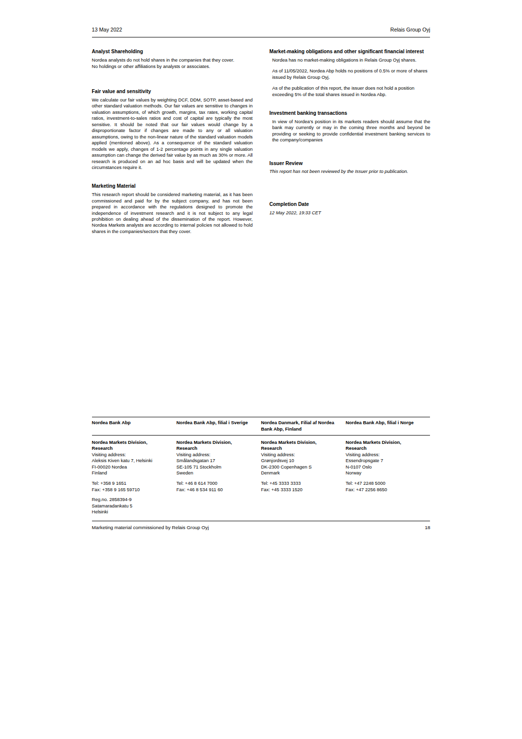13 May 2022
Relais Group Oyj
Analyst Shareholding
Nordea analysts do not hold shares in the companies that they cover.
No holdings or other affiliations by analysts or associates.
Fair value and sensitivity
We calculate our fair values by weighting DCF, DDM, SOTP, asset-based and other standard valuation methods. Our fair values are sensitive to changes in valuation assumptions, of which growth, margins, tax rates, working capital ratios, investment-to-sales ratios and cost of capital are typically the most sensitive. It should be noted that our fair values would change by a disproportionate factor if changes are made to any or all valuation assumptions, owing to the non-linear nature of the standard valuation models applied (mentioned above). As a consequence of the standard valuation models we apply, changes of 1-2 percentage points in any single valuation assumption can change the derived fair value by as much as 30% or more. All research is produced on an ad hoc basis and will be updated when the circumstances require it.
Marketing Material
This research report should be considered marketing material, as it has been commissioned and paid for by the subject company, and has not been prepared in accordance with the regulations designed to promote the independence of investment research and it is not subject to any legal prohibition on dealing ahead of the dissemination of the report. However, Nordea Markets analysts are according to internal policies not allowed to hold shares in the companies/sectors that they cover.
Market-making obligations and other significant financial interest
Nordea has no market-making obligations in Relais Group Oyj shares.
As of 11/05/2022, Nordea Abp holds no positions of 0.5% or more of shares issued by Relais Group Oyj.
As of the publication of this report, the issuer does not hold a position exceeding 5% of the total shares issued in Nordea Abp.
Investment banking transactions
In view of Nordea's position in its markets readers should assume that the bank may currently or may in the coming three months and beyond be providing or seeking to provide confidential investment banking services to the company/companies
Issuer Review
This report has not been reviewed by the Issuer prior to publication.
Completion Date
12 May 2022, 19:33 CET
| Nordea Bank Abp | Nordea Bank Abp, filial i Sverige | Nordea Danmark, Filial af Nordea Bank Abp, Finland | Nordea Bank Abp, filial i Norge |
| --- | --- | --- | --- |
| Nordea Markets Division, Research Visiting address: Aleksis Kiven katu 7, Helsinki FI-00020 Nordea Finland | Nordea Markets Division, Research Visiting address: Smålandsgatan 17 SE-105 71 Stockholm Sweden | Nordea Markets Division, Research Visiting address: Grønjordsvej 10 DK-2300 Copenhagen S Denmark | Nordea Markets Division, Research Visiting address: Essendropsgate 7 N-0107 Oslo Norway |
| Tel: +358 9 1651 Fax: +358 9 165 59710 | Tel: +46 8 614 7000 Fax: +46 8 534 911 60 | Tel: +45 3333 3333 Fax: +45 3333 1520 | Tel: +47 2248 5000 Fax: +47 2256 8650 |
| Reg.no. 2858394-9 Satamaradankatu 5 Helsinki | | | |
Marketing material commissioned by Relais Group Oyj
18